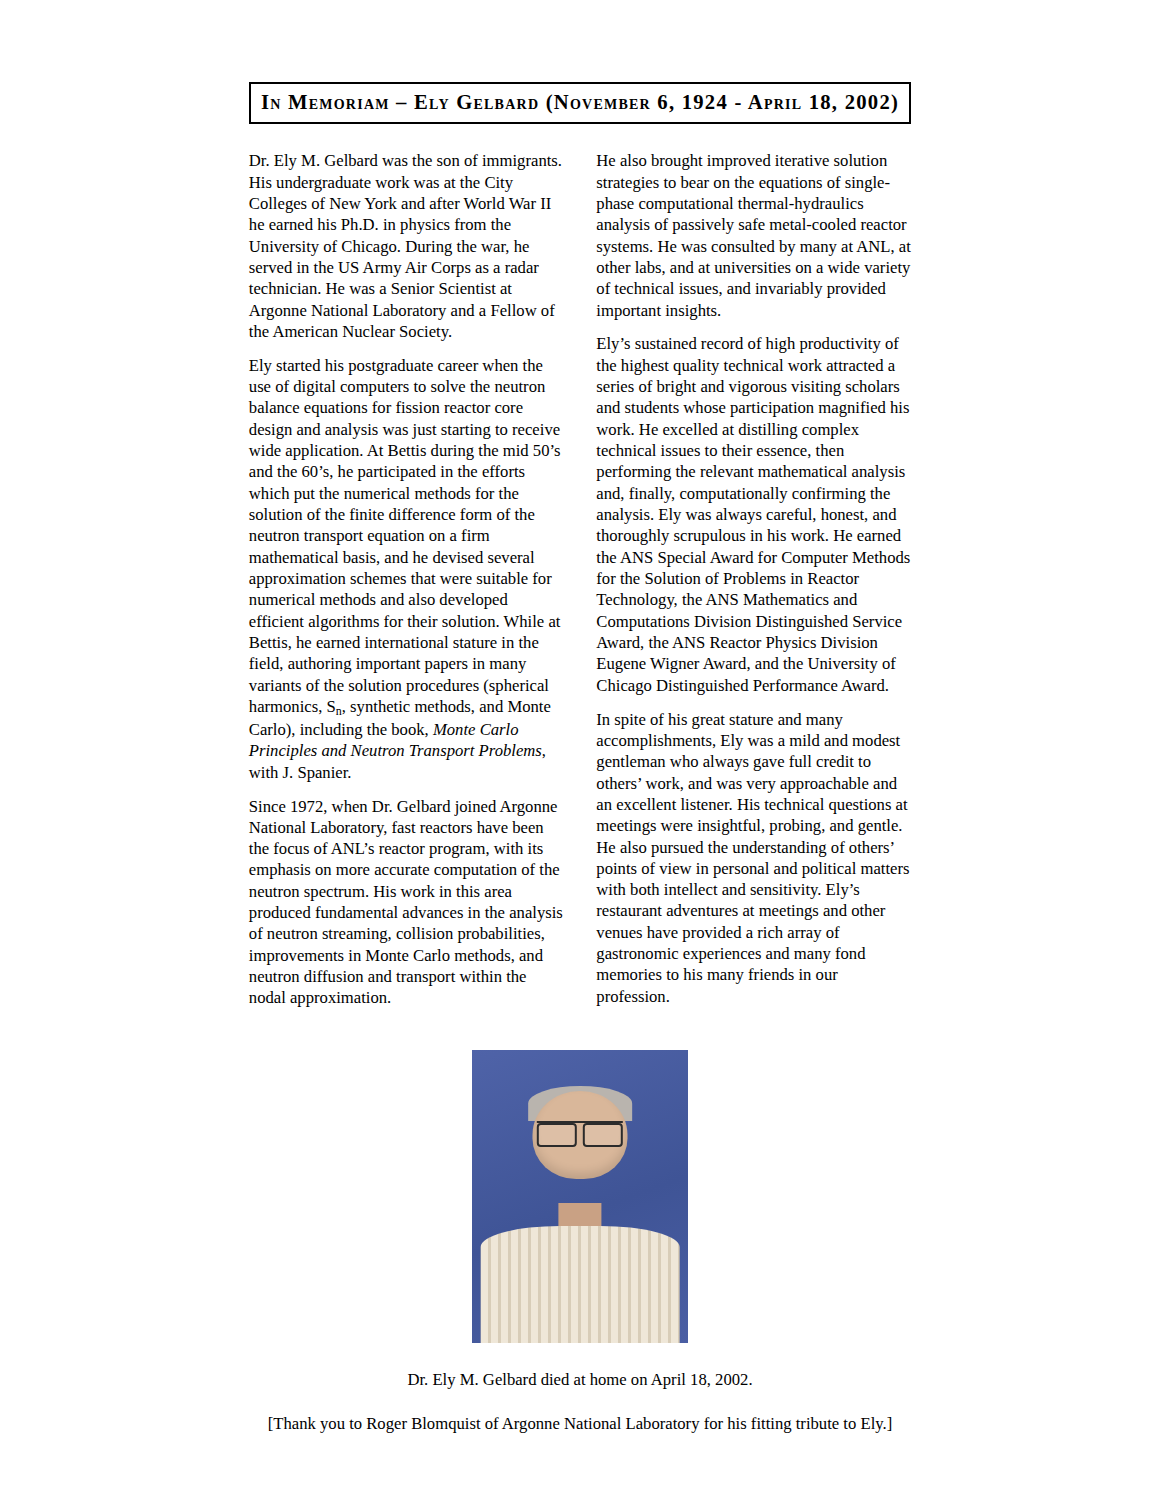In Memoriam – Ely Gelbard (November 6, 1924 - April 18, 2002)
Dr. Ely M. Gelbard was the son of immigrants. His undergraduate work was at the City Colleges of New York and after World War II he earned his Ph.D. in physics from the University of Chicago. During the war, he served in the US Army Air Corps as a radar technician. He was a Senior Scientist at Argonne National Laboratory and a Fellow of the American Nuclear Society.
Ely started his postgraduate career when the use of digital computers to solve the neutron balance equations for fission reactor core design and analysis was just starting to receive wide application. At Bettis during the mid 50’s and the 60’s, he participated in the efforts which put the numerical methods for the solution of the finite difference form of the neutron transport equation on a firm mathematical basis, and he devised several approximation schemes that were suitable for numerical methods and also developed efficient algorithms for their solution. While at Bettis, he earned international stature in the field, authoring important papers in many variants of the solution procedures (spherical harmonics, Sn, synthetic methods, and Monte Carlo), including the book, Monte Carlo Principles and Neutron Transport Problems, with J. Spanier.
Since 1972, when Dr. Gelbard joined Argonne National Laboratory, fast reactors have been the focus of ANL’s reactor program, with its emphasis on more accurate computation of the neutron spectrum. His work in this area produced fundamental advances in the analysis of neutron streaming, collision probabilities, improvements in Monte Carlo methods, and neutron diffusion and transport within the nodal approximation.
He also brought improved iterative solution strategies to bear on the equations of single-phase computational thermal-hydraulics analysis of passively safe metal-cooled reactor systems. He was consulted by many at ANL, at other labs, and at universities on a wide variety of technical issues, and invariably provided important insights.
Ely’s sustained record of high productivity of the highest quality technical work attracted a series of bright and vigorous visiting scholars and students whose participation magnified his work. He excelled at distilling complex technical issues to their essence, then performing the relevant mathematical analysis and, finally, computationally confirming the analysis. Ely was always careful, honest, and thoroughly scrupulous in his work. He earned the ANS Special Award for Computer Methods for the Solution of Problems in Reactor Technology, the ANS Mathematics and Computations Division Distinguished Service Award, the ANS Reactor Physics Division Eugene Wigner Award, and the University of Chicago Distinguished Performance Award.
In spite of his great stature and many accomplishments, Ely was a mild and modest gentleman who always gave full credit to others’ work, and was very approachable and an excellent listener. His technical questions at meetings were insightful, probing, and gentle. He also pursued the understanding of others’ points of view in personal and political matters with both intellect and sensitivity. Ely’s restaurant adventures at meetings and other venues have provided a rich array of gastronomic experiences and many fond memories to his many friends in our profession.
Dr. Ely M. Gelbard died at home on April 18, 2002.
[Thank you to Roger Blomquist of Argonne National Laboratory for his fitting tribute to Ely.]